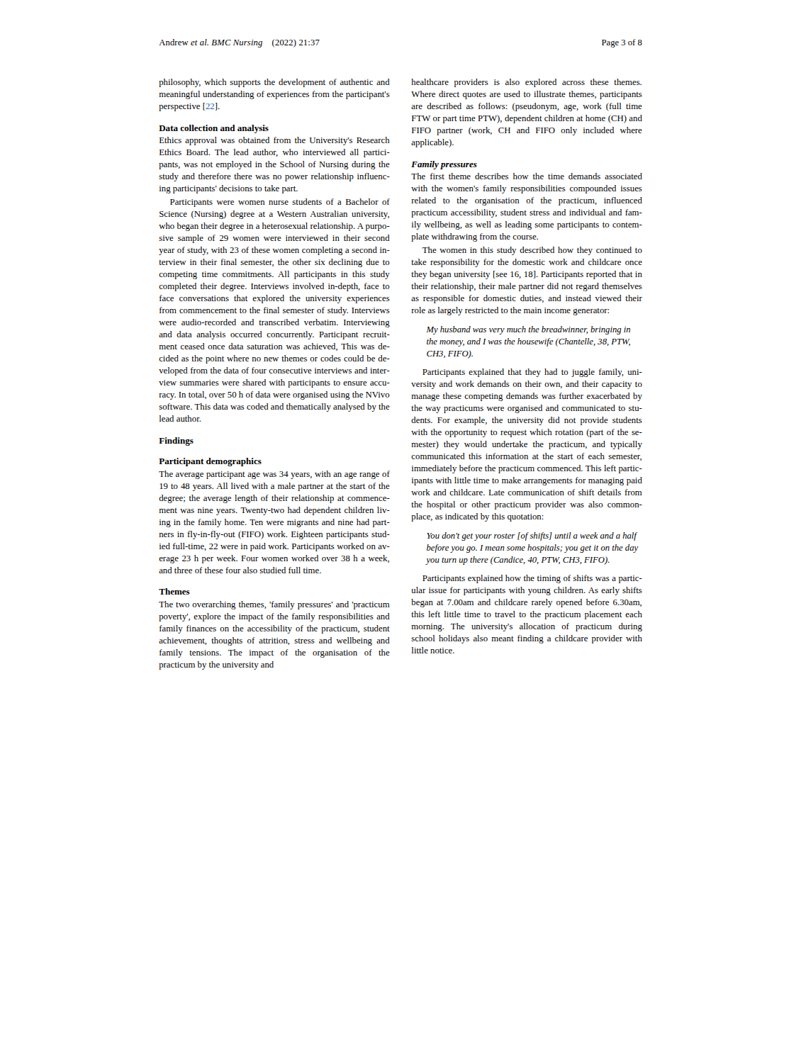Andrew et al. BMC Nursing (2022) 21:37
Page 3 of 8
philosophy, which supports the development of authentic and meaningful understanding of experiences from the participant's perspective [22].
Data collection and analysis
Ethics approval was obtained from the University's Research Ethics Board. The lead author, who interviewed all participants, was not employed in the School of Nursing during the study and therefore there was no power relationship influencing participants' decisions to take part.
Participants were women nurse students of a Bachelor of Science (Nursing) degree at a Western Australian university, who began their degree in a heterosexual relationship. A purposive sample of 29 women were interviewed in their second year of study, with 23 of these women completing a second interview in their final semester, the other six declining due to competing time commitments. All participants in this study completed their degree. Interviews involved in-depth, face to face conversations that explored the university experiences from commencement to the final semester of study. Interviews were audio-recorded and transcribed verbatim. Interviewing and data analysis occurred concurrently. Participant recruitment ceased once data saturation was achieved, This was decided as the point where no new themes or codes could be developed from the data of four consecutive interviews and interview summaries were shared with participants to ensure accuracy. In total, over 50 h of data were organised using the NVivo software. This data was coded and thematically analysed by the lead author.
Findings
Participant demographics
The average participant age was 34 years, with an age range of 19 to 48 years. All lived with a male partner at the start of the degree; the average length of their relationship at commencement was nine years. Twenty-two had dependent children living in the family home. Ten were migrants and nine had partners in fly-in-fly-out (FIFO) work. Eighteen participants studied full-time, 22 were in paid work. Participants worked on average 23 h per week. Four women worked over 38 h a week, and three of these four also studied full time.
Themes
The two overarching themes, 'family pressures' and 'practicum poverty', explore the impact of the family responsibilities and family finances on the accessibility of the practicum, student achievement, thoughts of attrition, stress and wellbeing and family tensions. The impact of the organisation of the practicum by the university and
healthcare providers is also explored across these themes. Where direct quotes are used to illustrate themes, participants are described as follows: (pseudonym, age, work (full time FTW or part time PTW), dependent children at home (CH) and FIFO partner (work, CH and FIFO only included where applicable).
Family pressures
The first theme describes how the time demands associated with the women's family responsibilities compounded issues related to the organisation of the practicum, influenced practicum accessibility, student stress and individual and family wellbeing, as well as leading some participants to contemplate withdrawing from the course.
The women in this study described how they continued to take responsibility for the domestic work and childcare once they began university [see 16, 18]. Participants reported that in their relationship, their male partner did not regard themselves as responsible for domestic duties, and instead viewed their role as largely restricted to the main income generator:
My husband was very much the breadwinner, bringing in the money, and I was the housewife (Chantelle, 38, PTW, CH3, FIFO).
Participants explained that they had to juggle family, university and work demands on their own, and their capacity to manage these competing demands was further exacerbated by the way practicums were organised and communicated to students. For example, the university did not provide students with the opportunity to request which rotation (part of the semester) they would undertake the practicum, and typically communicated this information at the start of each semester, immediately before the practicum commenced. This left participants with little time to make arrangements for managing paid work and childcare. Late communication of shift details from the hospital or other practicum provider was also commonplace, as indicated by this quotation:
You don't get your roster [of shifts] until a week and a half before you go. I mean some hospitals; you get it on the day you turn up there (Candice, 40, PTW, CH3, FIFO).
Participants explained how the timing of shifts was a particular issue for participants with young children. As early shifts began at 7.00am and childcare rarely opened before 6.30am, this left little time to travel to the practicum placement each morning. The university's allocation of practicum during school holidays also meant finding a childcare provider with little notice.